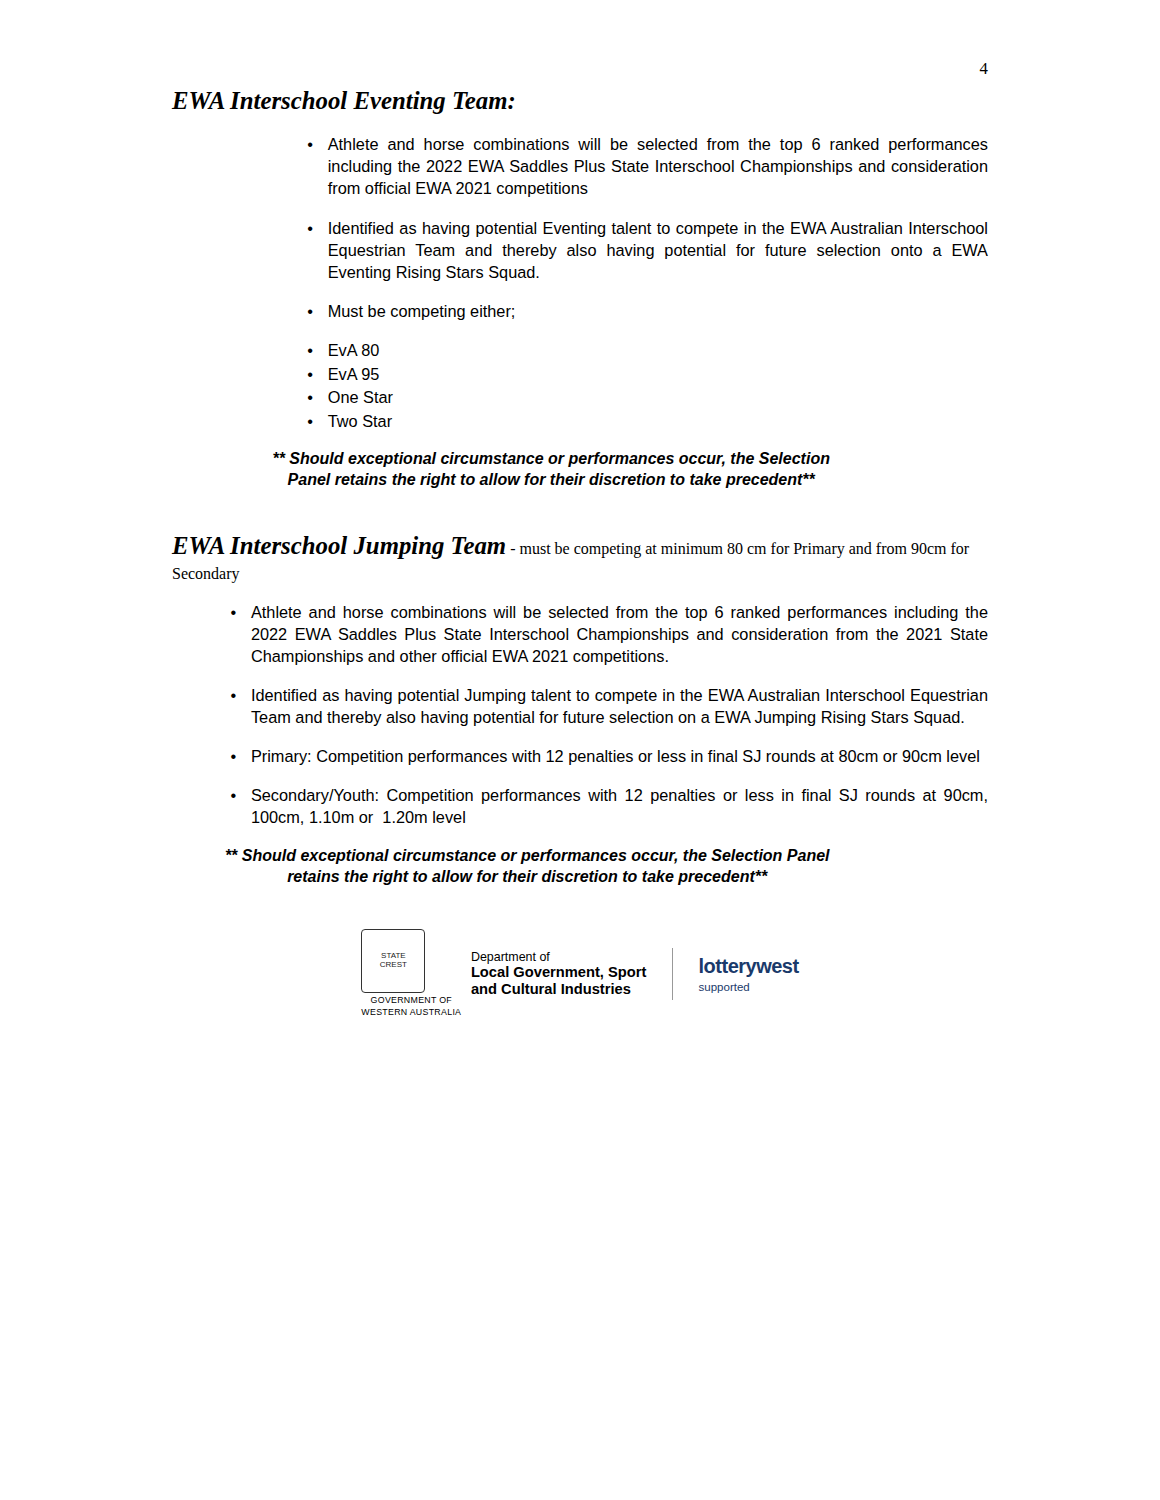4
EWA Interschool Eventing Team:
Athlete and horse combinations will be selected from the top 6 ranked performances including the 2022 EWA Saddles Plus State Interschool Championships and consideration from official EWA 2021 competitions
Identified as having potential Eventing talent to compete in the EWA Australian Interschool Equestrian Team and thereby also having potential for future selection onto a EWA Eventing Rising Stars Squad.
Must be competing either;
EvA 80
EvA 95
One Star
Two Star
** Should exceptional circumstance or performances occur, the Selection Panel retains the right to allow for their discretion to take precedent**
EWA Interschool Jumping Team
- must be competing at minimum 80 cm for Primary and from 90cm for Secondary
Athlete and horse combinations will be selected from the top 6 ranked performances including the 2022 EWA Saddles Plus State Interschool Championships and consideration from the 2021 State Championships and other official EWA 2021 competitions.
Identified as having potential Jumping talent to compete in the EWA Australian Interschool Equestrian Team and thereby also having potential for future selection on a EWA Jumping Rising Stars Squad.
Primary: Competition performances with 12 penalties or less in final SJ rounds at 80cm or 90cm level
Secondary/Youth: Competition performances with 12 penalties or less in final SJ rounds at 90cm, 100cm, 1.10m or 1.20m level
** Should exceptional circumstance or performances occur, the Selection Panel retains the right to allow for their discretion to take precedent**
STATE
CREST
GOVERNMENT OF
WESTERN AUSTRALIA
Department of
Local Government, Sport
and Cultural Industries
lotterywest
supported